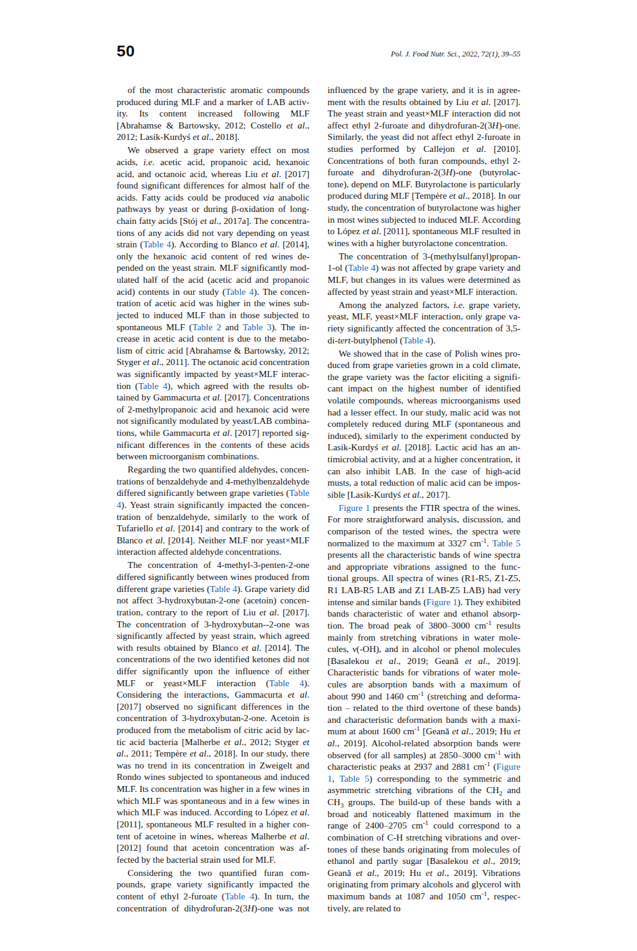50
Pol. J. Food Nutr. Sci., 2022, 72(1), 39–55
of the most characteristic aromatic compounds produced during MLF and a marker of LAB activity. Its content increased following MLF [Abrahamse & Bartowsky, 2012; Costello et al., 2012; Lasik-Kurdyś et al., 2018].
We observed a grape variety effect on most acids, i.e. acetic acid, propanoic acid, hexanoic acid, and octanoic acid, whereas Liu et al. [2017] found significant differences for almost half of the acids. Fatty acids could be produced via anabolic pathways by yeast or during β-oxidation of long-chain fatty acids [Stój et al., 2017a]. The concentrations of any acids did not vary depending on yeast strain (Table 4). According to Blanco et al. [2014], only the hexanoic acid content of red wines depended on the yeast strain. MLF significantly modulated half of the acid (acetic acid and propanoic acid) contents in our study (Table 4). The concentration of acetic acid was higher in the wines subjected to induced MLF than in those subjected to spontaneous MLF (Table 2 and Table 3). The increase in acetic acid content is due to the metabolism of citric acid [Abrahamse & Bartowsky, 2012; Styger et al., 2011]. The octanoic acid concentration was significantly impacted by yeast×MLF interaction (Table 4), which agreed with the results obtained by Gammacurta et al. [2017]. Concentrations of 2-methylpropanoic acid and hexanoic acid were not significantly modulated by yeast/LAB combinations, while Gammacurta et al. [2017] reported significant differences in the contents of these acids between microorganism combinations.
Regarding the two quantified aldehydes, concentrations of benzaldehyde and 4-methylbenzaldehyde differed significantly between grape varieties (Table 4). Yeast strain significantly impacted the concentration of benzaldehyde, similarly to the work of Tufariello et al. [2014] and contrary to the work of Blanco et al. [2014]. Neither MLF nor yeast×MLF interaction affected aldehyde concentrations.
The concentration of 4-methyl-3-penten-2-one differed significantly between wines produced from different grape varieties (Table 4). Grape variety did not affect 3-hydroxybutan-2-one (acetoin) concentration, contrary to the report of Liu et al. [2017]. The concentration of 3-hydroxybutan--2-one was significantly affected by yeast strain, which agreed with results obtained by Blanco et al. [2014]. The concentrations of the two identified ketones did not differ significantly upon the influence of either MLF or yeast×MLF interaction (Table 4). Considering the interactions, Gammacurta et al. [2017] observed no significant differences in the concentration of 3-hydroxybutan-2-one. Acetoin is produced from the metabolism of citric acid by lactic acid bacteria [Malherbe et al., 2012; Styger et al., 2011; Tempère et al., 2018]. In our study, there was no trend in its concentration in Zweigelt and Rondo wines subjected to spontaneous and induced MLF. Its concentration was higher in a few wines in which MLF was spontaneous and in a few wines in which MLF was induced. According to López et al. [2011], spontaneous MLF resulted in a higher content of acetoine in wines, whereas Malherbe et al. [2012] found that acetoin concentration was affected by the bacterial strain used for MLF.
Considering the two quantified furan compounds, grape variety significantly impacted the content of ethyl 2-furoate (Table 4). In turn, the concentration of dihydrofuran-2(3H)-one was not influenced by the grape variety, and it is in agreement with the results obtained by Liu et al. [2017]. The yeast strain and yeast×MLF interaction did not affect ethyl 2-furoate and dihydrofuran-2(3H)-one. Similarly, the yeast did not affect ethyl 2-furoate in studies performed by Callejon et al. [2010]. Concentrations of both furan compounds, ethyl 2-furoate and dihydrofuran-2(3H)-one (butyrolactone), depend on MLF. Butyrolactone is particularly produced during MLF [Tempère et al., 2018]. In our study, the concentration of butyrolactone was higher in most wines subjected to induced MLF. According to López et al. [2011], spontaneous MLF resulted in wines with a higher butyrolactone concentration.
The concentration of 3-(methylsulfanyl)propan-1-ol (Table 4) was not affected by grape variety and MLF, but changes in its values were determined as affected by yeast strain and yeast×MLF interaction.
Among the analyzed factors, i.e. grape variety, yeast, MLF, yeast×MLF interaction, only grape variety significantly affected the concentration of 3,5-di-tert-butylphenol (Table 4).
We showed that in the case of Polish wines produced from grape varieties grown in a cold climate, the grape variety was the factor eliciting a significant impact on the highest number of identified volatile compounds, whereas microorganisms used had a lesser effect. In our study, malic acid was not completely reduced during MLF (spontaneous and induced), similarly to the experiment conducted by Lasik-Kurdyś et al. [2018]. Lactic acid has an antimicrobial activity, and at a higher concentration, it can also inhibit LAB. In the case of high-acid musts, a total reduction of malic acid can be impossible [Lasik-Kurdyś et al., 2017].
Figure 1 presents the FTIR spectra of the wines. For more straightforward analysis, discussion, and comparison of the tested wines, the spectra were normalized to the maximum at 3327 cm-1. Table 5 presents all the characteristic bands of wine spectra and appropriate vibrations assigned to the functional groups. All spectra of wines (R1-R5, Z1-Z5, R1 LAB-R5 LAB and Z1 LAB-Z5 LAB) had very intense and similar bands (Figure 1). They exhibited bands characteristic of water and ethanol absorption. The broad peak of 3800–3000 cm-1 results mainly from stretching vibrations in water molecules, ν(-OH), and in alcohol or phenol molecules [Basalekou et al., 2019; Geană et al., 2019]. Characteristic bands for vibrations of water molecules are absorption bands with a maximum of about 990 and 1460 cm-1 (stretching and deformation – related to the third overtone of these bands) and characteristic deformation bands with a maximum at about 1600 cm-1 [Geană et al., 2019; Hu et al., 2019]. Alcohol-related absorption bands were observed (for all samples) at 2850–3000 cm-1 with characteristic peaks at 2937 and 2881 cm-1 (Figure 1, Table 5) corresponding to the symmetric and asymmetric stretching vibrations of the CH2 and CH3 groups. The build-up of these bands with a broad and noticeably flattened maximum in the range of 2400–2705 cm-1 could correspond to a combination of C-H stretching vibrations and overtones of these bands originating from molecules of ethanol and partly sugar [Basalekou et al., 2019; Geană et al., 2019; Hu et al., 2019]. Vibrations originating from primary alcohols and glycerol with maximum bands at 1087 and 1050 cm-1, respectively, are related to